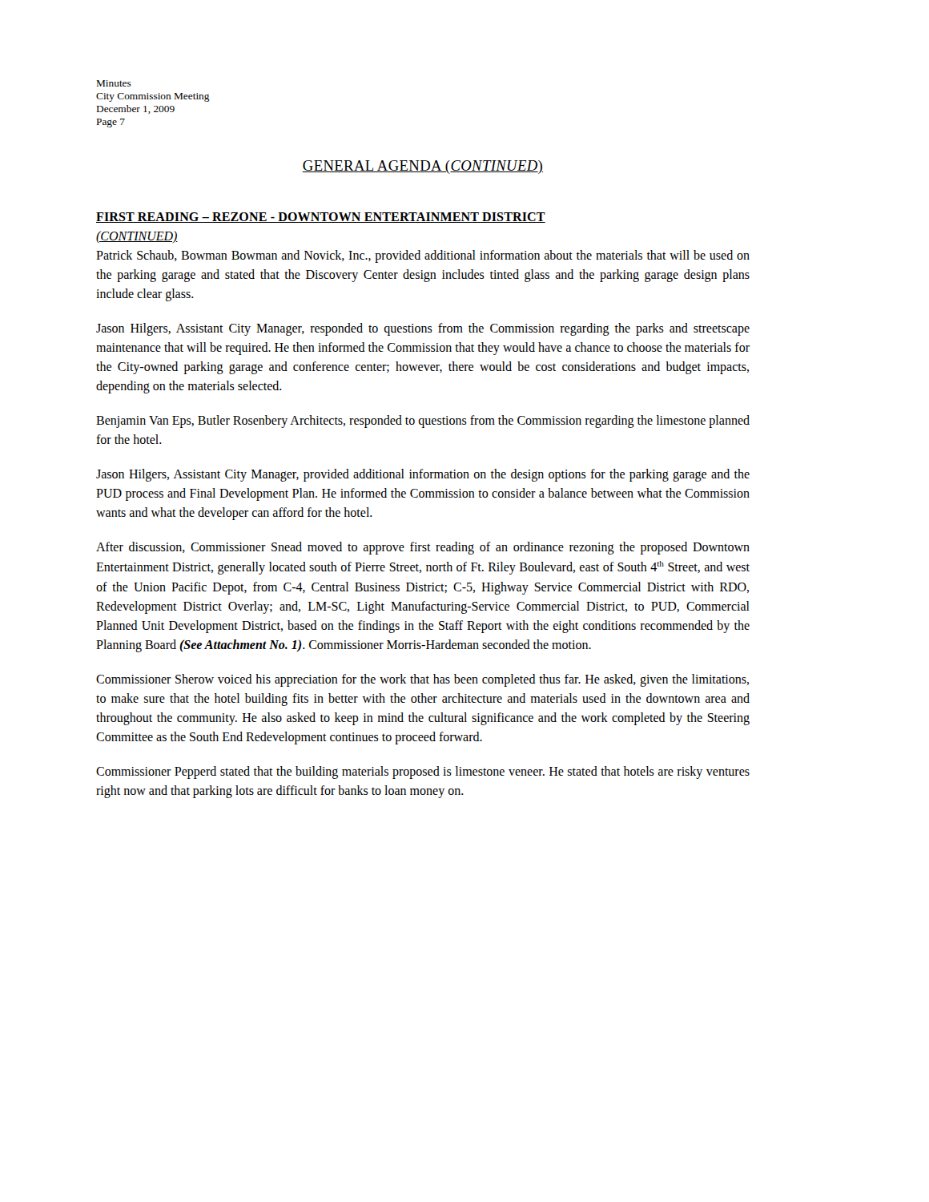Minutes
City Commission Meeting
December 1, 2009
Page 7
GENERAL AGENDA (CONTINUED)
FIRST READING – REZONE - DOWNTOWN ENTERTAINMENT DISTRICT
(CONTINUED)
Patrick Schaub, Bowman Bowman and Novick, Inc., provided additional information about the materials that will be used on the parking garage and stated that the Discovery Center design includes tinted glass and the parking garage design plans include clear glass.
Jason Hilgers, Assistant City Manager, responded to questions from the Commission regarding the parks and streetscape maintenance that will be required. He then informed the Commission that they would have a chance to choose the materials for the City-owned parking garage and conference center; however, there would be cost considerations and budget impacts, depending on the materials selected.
Benjamin Van Eps, Butler Rosenbery Architects, responded to questions from the Commission regarding the limestone planned for the hotel.
Jason Hilgers, Assistant City Manager, provided additional information on the design options for the parking garage and the PUD process and Final Development Plan. He informed the Commission to consider a balance between what the Commission wants and what the developer can afford for the hotel.
After discussion, Commissioner Snead moved to approve first reading of an ordinance rezoning the proposed Downtown Entertainment District, generally located south of Pierre Street, north of Ft. Riley Boulevard, east of South 4th Street, and west of the Union Pacific Depot, from C-4, Central Business District; C-5, Highway Service Commercial District with RDO, Redevelopment District Overlay; and, LM-SC, Light Manufacturing-Service Commercial District, to PUD, Commercial Planned Unit Development District, based on the findings in the Staff Report with the eight conditions recommended by the Planning Board (See Attachment No. 1). Commissioner Morris-Hardeman seconded the motion.
Commissioner Sherow voiced his appreciation for the work that has been completed thus far. He asked, given the limitations, to make sure that the hotel building fits in better with the other architecture and materials used in the downtown area and throughout the community. He also asked to keep in mind the cultural significance and the work completed by the Steering Committee as the South End Redevelopment continues to proceed forward.
Commissioner Pepperd stated that the building materials proposed is limestone veneer. He stated that hotels are risky ventures right now and that parking lots are difficult for banks to loan money on.